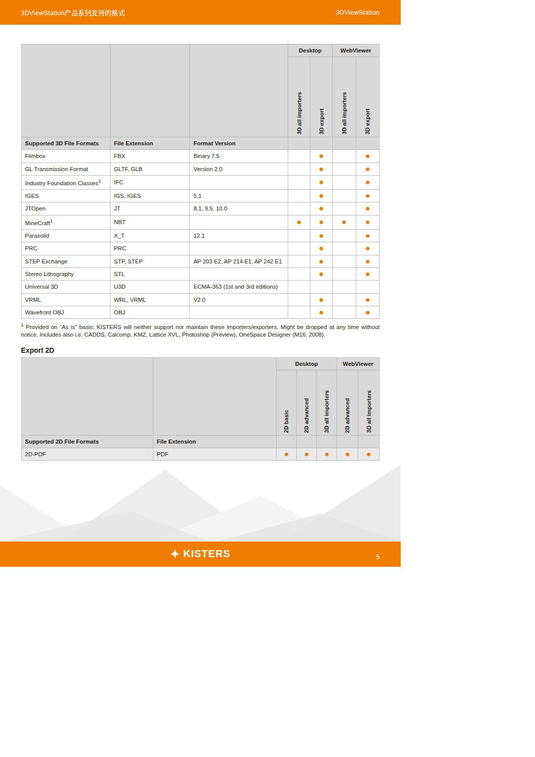3DViewStation产品系列支持的格式
3DViewStation
| | | | Desktop | WebViewer |
| --- | --- | --- | --- | --- |
| 3D all importers | 3D export | 3D all importers | 3D export |
| Supported 3D File Formats | File Extension | Format Version | | | | |
| Filmbox | FBX | Binary 7.5 | | | | |
| GL Transmission Format | GLTF, GLB | Version 2.0 | | | | |
| Industry Foundation Classes 1 | IFC | | | | | |
| IGES | IGS, IGES | 5.1 | | | | |
| JTOpen | JT | 8.1, 9.5, 10.0 | | | | |
| MineCraft 1 | NBT | | | | | |
| Parasolid | X_T | 12.1 | | | | |
| PRC | PRC | | | | | |
| STEP Exchange | STP, STEP | AP 203 E2, AP 214 E1, AP 242 E1 | | | | |
| Stereo Lithography | STL | | | | | |
| Universal 3D | U3D | ECMA-363 (1st and 3rd editions) | | | | |
| VRML | WRL, VRML | V2.0 | | | | |
| Wavefront OBJ | OBJ | | | | | |
1 Provided on “As is” basis: KISTERS will neither support nor maintain these importers/exporters. Might be dropped at any time without notice. Includes also i.e. CADDS, Calcomp, KMZ, Lattice XVL, Photoshop (Preview), OneSpace Designer (M16, 2008).
Export 2D
| | | Desktop | WebViewer |
| --- | --- | --- | --- |
| 2D basic | 2D advanced | 3D all importers | 2D advanced | 3D all importers |
| Supported 2D File Formats | File Extension | | | | | |
| 2D-PDF | PDF | | | | | |
✦ KISTERS
5